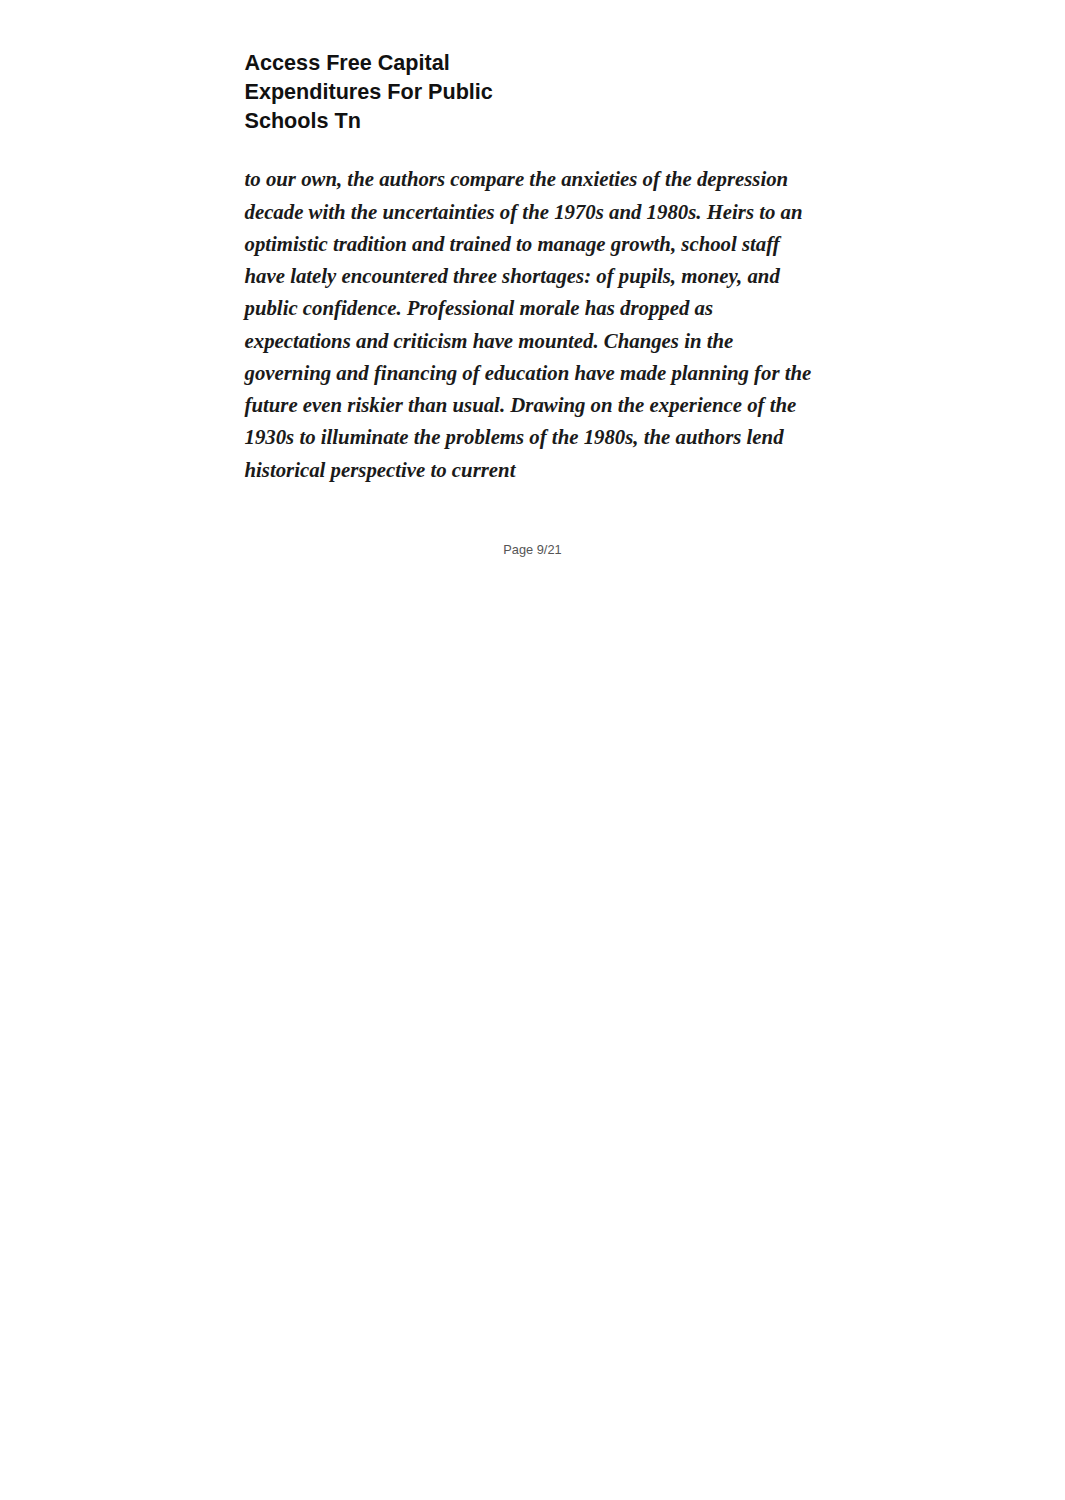Access Free Capital
Expenditures For Public
Schools Tn
to our own, the authors compare the anxieties of the depression decade with the uncertainties of the 1970s and 1980s. Heirs to an optimistic tradition and trained to manage growth, school staff have lately encountered three shortages: of pupils, money, and public confidence. Professional morale has dropped as expectations and criticism have mounted. Changes in the governing and financing of education have made planning for the future even riskier than usual. Drawing on the experience of the 1930s to illuminate the problems of the 1980s, the authors lend historical perspective to current
Page 9/21